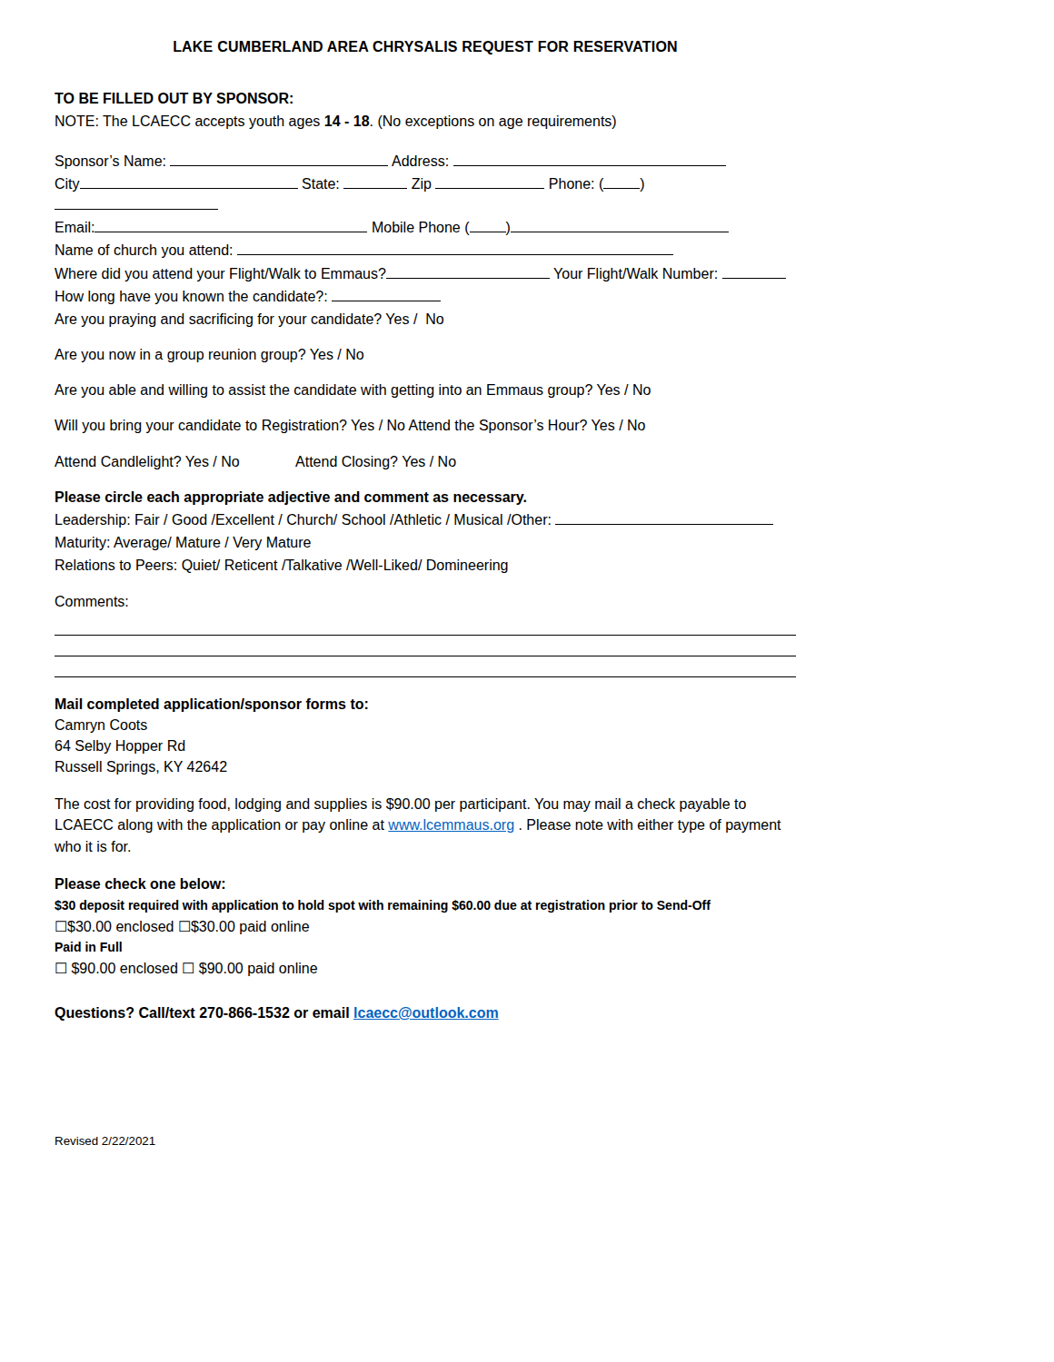LAKE CUMBERLAND AREA CHRYSALIS REQUEST FOR RESERVATION
TO BE FILLED OUT BY SPONSOR:
NOTE: The LCAECC accepts youth ages 14 - 18. (No exceptions on age requirements)
Sponsor’s Name: Address:
City State: Zip Phone: ( )
Email: Mobile Phone ( )
Name of church you attend:
Where did you attend your Flight/Walk to Emmaus? Your Flight/Walk Number:
How long have you known the candidate?:
Are you praying and sacrificing for your candidate? Yes / No
Are you now in a group reunion group? Yes / No
Are you able and willing to assist the candidate with getting into an Emmaus group? Yes / No
Will you bring your candidate to Registration? Yes / No Attend the Sponsor’s Hour? Yes / No
Attend Candlelight? Yes / No Attend Closing? Yes / No
Please circle each appropriate adjective and comment as necessary.
Leadership: Fair / Good /Excellent / Church/ School /Athletic / Musical /Other:
Maturity: Average/ Mature / Very Mature
Relations to Peers: Quiet/ Reticent /Talkative /Well-Liked/ Domineering
Comments:
Mail completed application/sponsor forms to:
Camryn Coots
64 Selby Hopper Rd
Russell Springs, KY 42642
The cost for providing food, lodging and supplies is $90.00 per participant. You may mail a check payable to LCAECC along with the application or pay online at www.lcemmaus.org . Please note with either type of payment who it is for.
Please check one below:
$30 deposit required with application to hold spot with remaining $60.00 due at registration prior to Send-Off
☐$30.00 enclosed ☐$30.00 paid online
Paid in Full
☐ $90.00 enclosed ☐ $90.00 paid online
Questions? Call/text 270-866-1532 or email lcaecc@outlook.com
Revised 2/22/2021